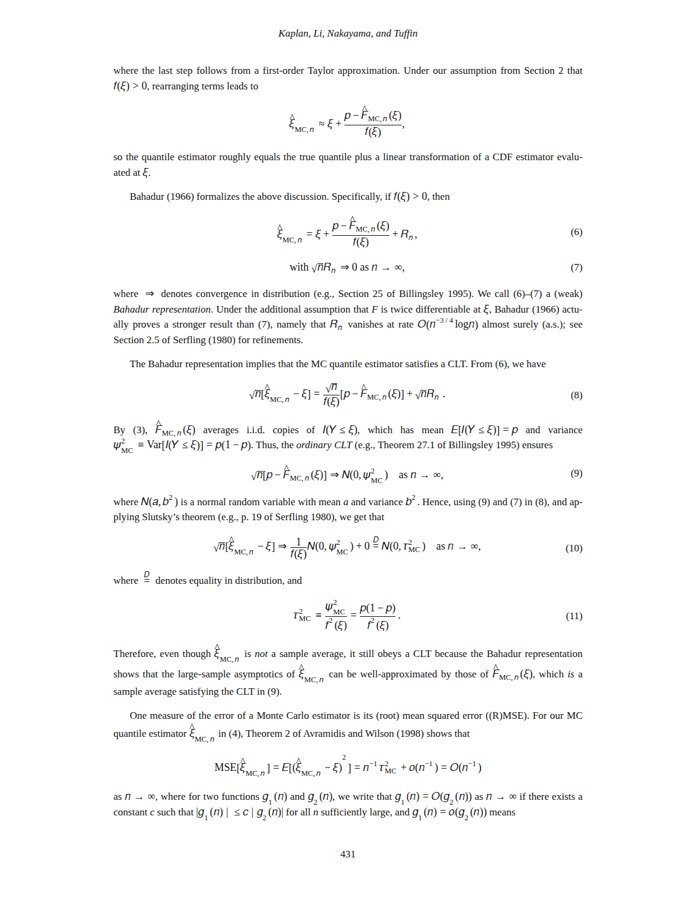Kaplan, Li, Nakayama, and Tuffin
where the last step follows from a first-order Taylor approximation. Under our assumption from Section 2 that f(ξ)>0, rearranging terms leads to
ξ^MC,n ≈ ξ + p−F^MC,n(ξ) f(ξ) ,
so the quantile estimator roughly equals the true quantile plus a linear transformation of a CDF estimator evaluated at ξ.
Bahadur (1966) formalizes the above discussion. Specifically, if f(ξ)>0, then
ξ^MC,n = ξ + p−F^MC,n(ξ) f(ξ) + Rn , (6)
with n Rn ⇒ 0 as n → ∞ , (7)
where ⇒ denotes convergence in distribution (e.g., Section 25 of Billingsley 1995). We call (6)–(7) a (weak) Bahadur representation. Under the additional assumption that F is twice differentiable at ξ, Bahadur (1966) actually proves a stronger result than (7), namely that Rn vanishes at rate O(n−3/4log⁡n) almost surely (a.s.); see Section 2.5 of Serfling (1980) for refinements.
The Bahadur representation implies that the MC quantile estimator satisfies a CLT. From (6), we have
n [ ξ^MC,n −ξ ] = nf(ξ) [ p− F^MC,n(ξ) ] + n Rn . (8)
By (3), F^MC,n(ξ) averages i.i.d. copies of I(Y≤ξ), which has mean E[I(Y≤ξ)]=p and variance ψMC2≡Var[I(Y≤ξ)]=p(1−p). Thus, the ordinary CLT (e.g., Theorem 27.1 of Billingsley 1995) ensures
n [ p− F^MC,n(ξ) ] ⇒ N(0,ψMC2) as n→∞, (9)
where N(a,b2) is a normal random variable with mean a and variance b2. Hence, using (9) and (7) in (8), and applying Slutsky’s theorem (e.g., p. 19 of Serfling 1980), we get that
n [ ξ^MC,n −ξ ] ⇒ 1f(ξ) N(0,ψMC2) +0 =D N(0,τMC2) as n→∞, (10)
where =D denotes equality in distribution, and
τMC2 ≡ ψMC2 f2(ξ) = p(1−p) f2(ξ) . (11)
Therefore, even though ξ^MC,n is not a sample average, it still obeys a CLT because the Bahadur representation shows that the large-sample asymptotics of ξ^MC,n can be well-approximated by those of F^MC,n(ξ), which is a sample average satisfying the CLT in (9).
One measure of the error of a Monte Carlo estimator is its (root) mean squared error ((R)MSE). For our MC quantile estimator ξ^MC,n in (4), Theorem 2 of Avramidis and Wilson (1998) shows that
MSE [ξ^MC,n] = E [ (ξ^MC,n−ξ)2 ] = n−1 τMC2 + o(n−1) = O(n−1)
as n→∞, where for two functions g1(n) and g2(n), we write that g1(n)=O(g2(n)) as n→∞ if there exists a constant c such that |g1(n)|≤c|g2(n)| for all n sufficiently large, and g1(n)=o(g2(n)) means
431